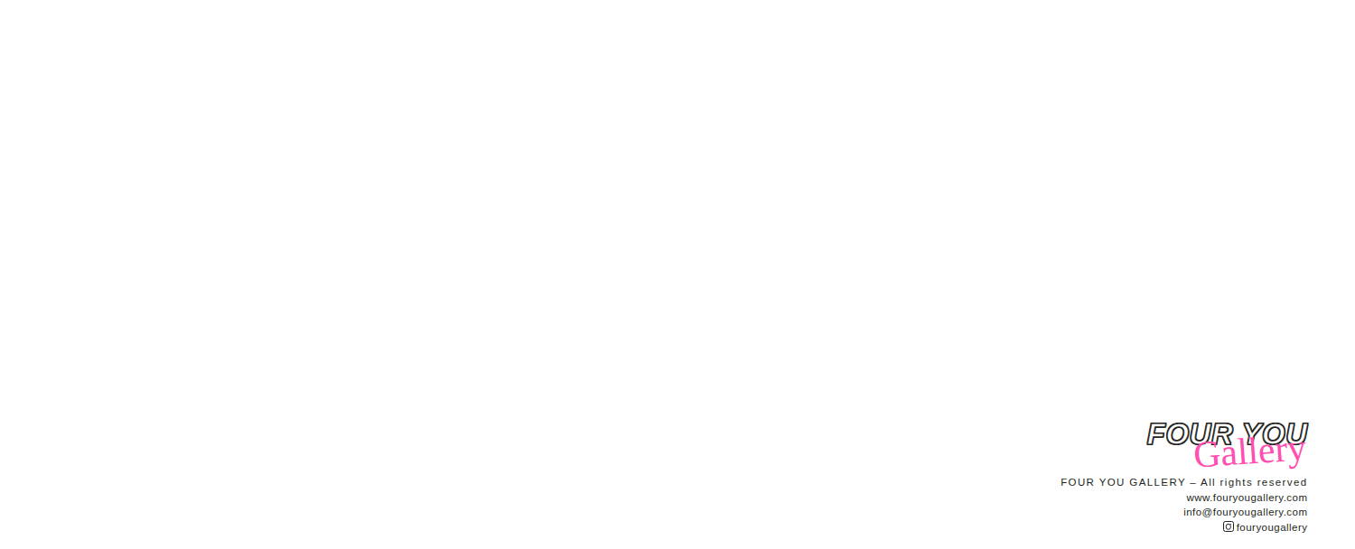FOUR YOU
Gallery
FOUR YOU GALLERY – All rights reserved
www.fouryougallery.com
info@fouryougallery.com
fouryougallery